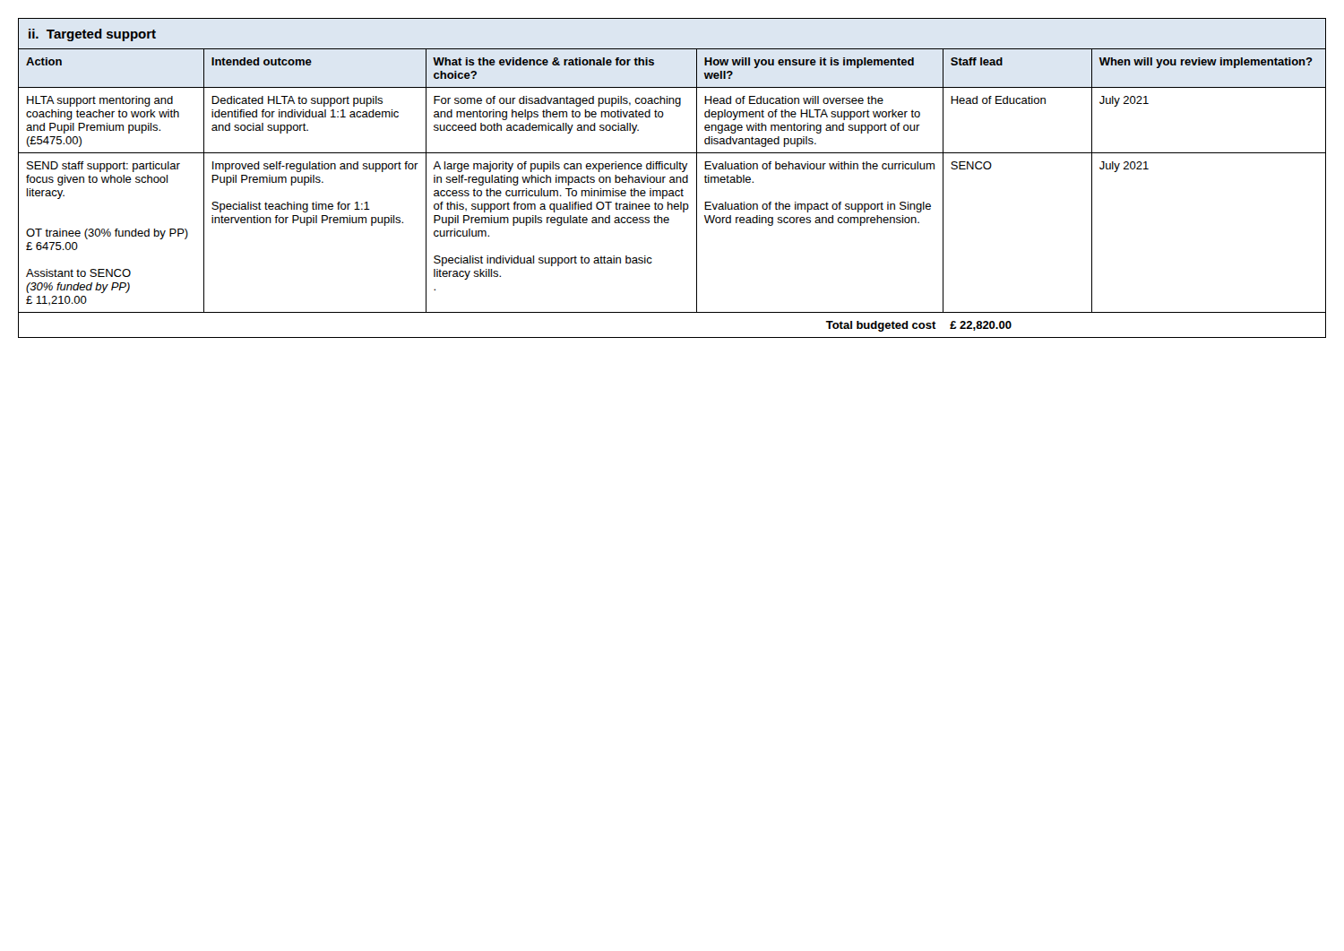ii. Targeted support
| Action | Intended outcome | What is the evidence & rationale for this choice? | How will you ensure it is implemented well? | Staff lead | When will you review implementation? |
| --- | --- | --- | --- | --- | --- |
| HLTA support mentoring and coaching teacher to work with and Pupil Premium pupils. (£5475.00) | Dedicated HLTA to support pupils identified for individual 1:1 academic and social support. | For some of our disadvantaged pupils, coaching and mentoring helps them to be motivated to succeed both academically and socially. | Head of Education will oversee the deployment of the HLTA support worker to engage with mentoring and support of our disadvantaged pupils. | Head of Education | July 2021 |
| SEND staff support: particular focus given to whole school literacy. OT trainee (30% funded by PP) £ 6475.00 Assistant to SENCO (30% funded by PP) £ 11,210.00 | Improved self-regulation and support for Pupil Premium pupils. Specialist teaching time for 1:1 intervention for Pupil Premium pupils. | A large majority of pupils can experience difficulty in self-regulating which impacts on behaviour and access to the curriculum. To minimise the impact of this, support from a qualified OT trainee to help Pupil Premium pupils regulate and access the curriculum. Specialist individual support to attain basic literacy skills. . | Evaluation of behaviour within the curriculum timetable. Evaluation of the impact of support in Single Word reading scores and comprehension. | SENCO | July 2021 |
| Total budgeted cost | £ 22,820.00 |